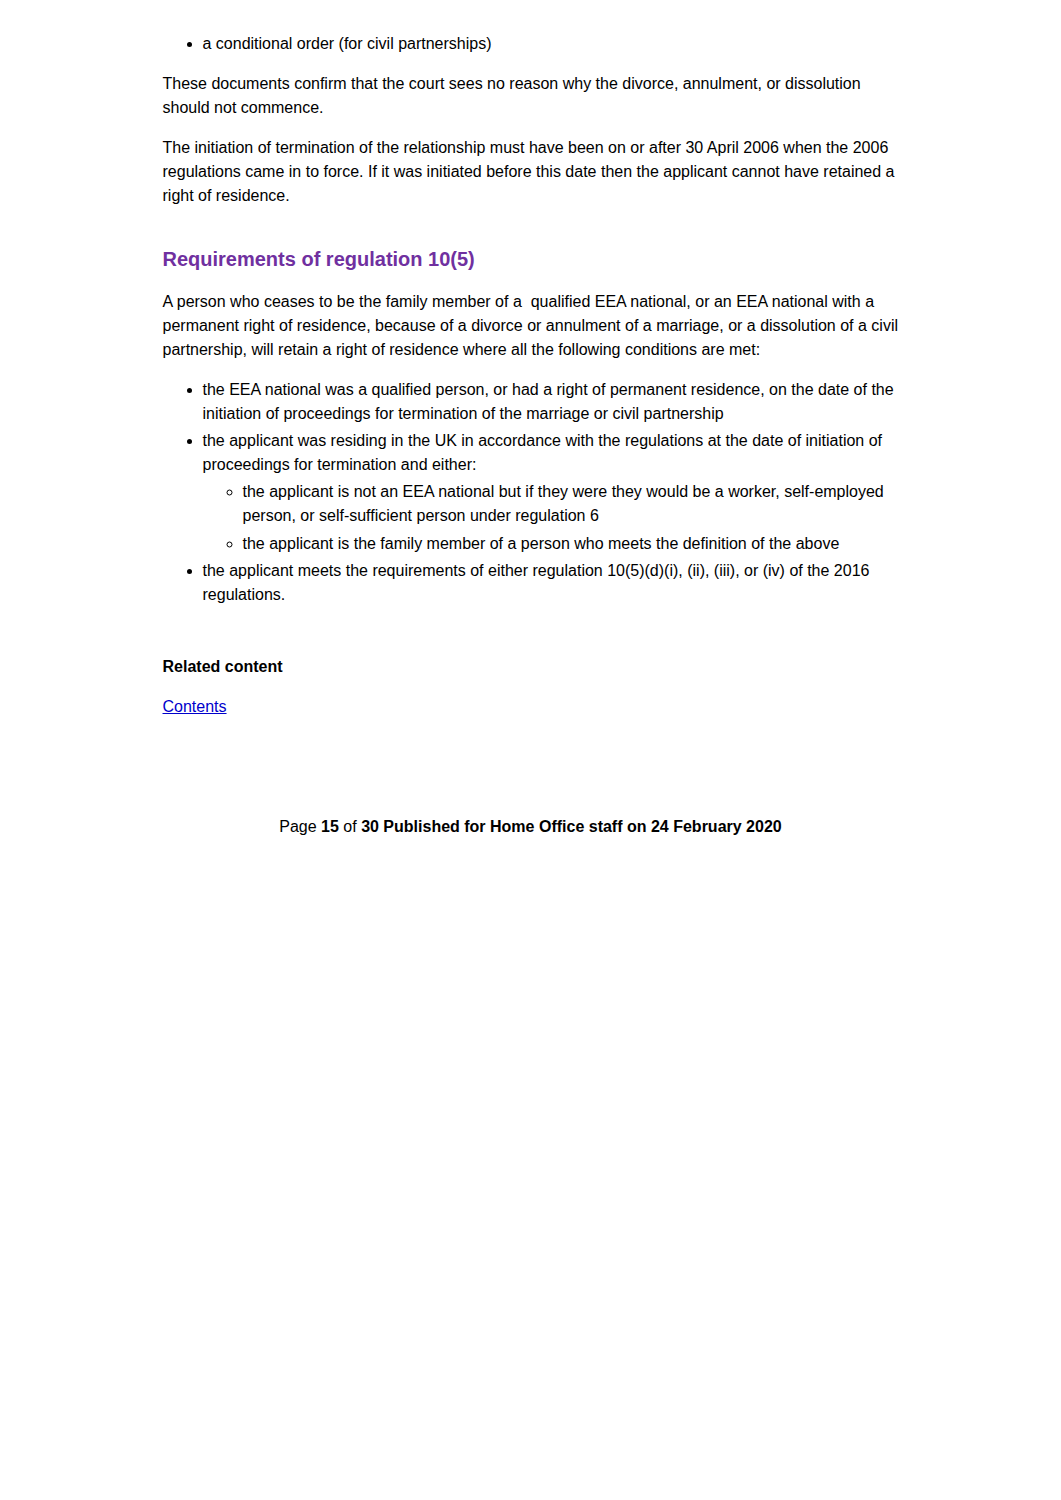a conditional order (for civil partnerships)
These documents confirm that the court sees no reason why the divorce, annulment, or dissolution should not commence.
The initiation of termination of the relationship must have been on or after 30 April 2006 when the 2006 regulations came in to force. If it was initiated before this date then the applicant cannot have retained a right of residence.
Requirements of regulation 10(5)
A person who ceases to be the family member of a qualified EEA national, or an EEA national with a permanent right of residence, because of a divorce or annulment of a marriage, or a dissolution of a civil partnership, will retain a right of residence where all the following conditions are met:
the EEA national was a qualified person, or had a right of permanent residence, on the date of the initiation of proceedings for termination of the marriage or civil partnership
the applicant was residing in the UK in accordance with the regulations at the date of initiation of proceedings for termination and either:
the applicant is not an EEA national but if they were they would be a worker, self-employed person, or self-sufficient person under regulation 6
the applicant is the family member of a person who meets the definition of the above
the applicant meets the requirements of either regulation 10(5)(d)(i), (ii), (iii), or (iv) of the 2016 regulations.
Related content
Contents
Page 15 of 30 Published for Home Office staff on 24 February 2020